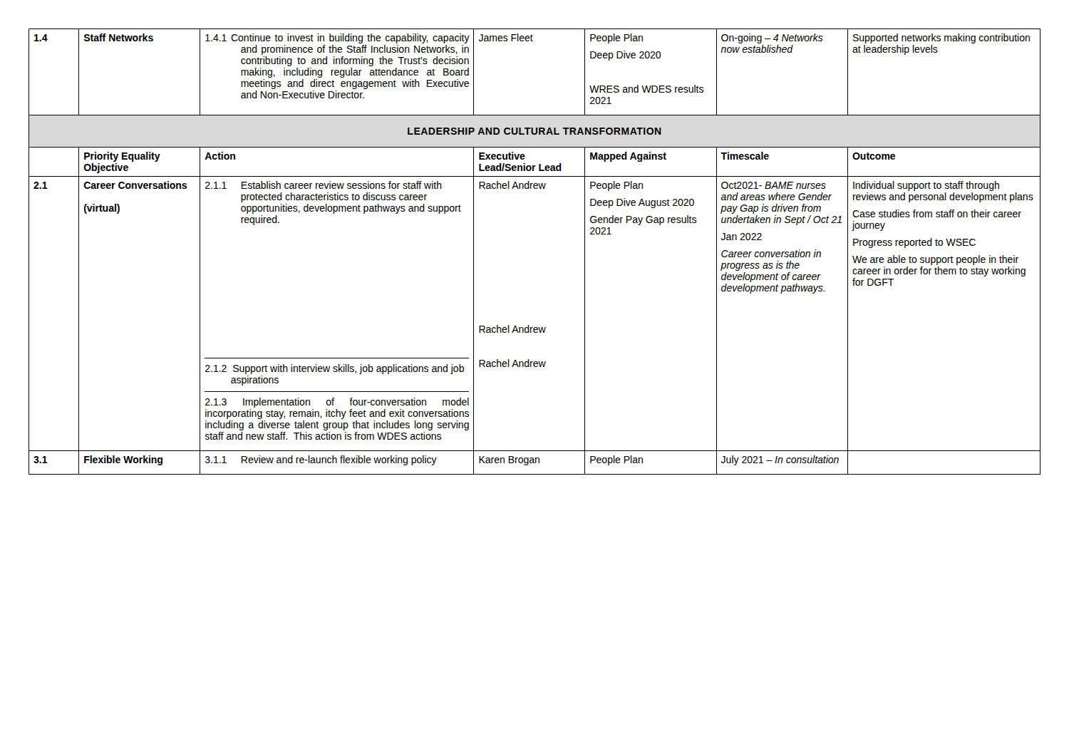| 1.4 | Staff Networks | 1.4.1 Continue to invest in building the capability, capacity and prominence of the Staff Inclusion Networks, in contributing to and informing the Trust’s decision making, including regular attendance at Board meetings and direct engagement with Executive and Non-Executive Director. | James Fleet | People Plan Deep Dive 2020 WRES and WDES results 2021 | On-going – 4 Networks now established | Supported networks making contribution at leadership levels |
| LEADERSHIP AND CULTURAL TRANSFORMATION |
| | Priority Equality Objective | Action | Executive Lead/Senior Lead | Mapped Against | Timescale | Outcome |
| 2.1 | Career Conversations (virtual) | 2.1.1 Establish career review sessions for staff with protected characteristics to discuss career opportunities, development pathways and support required. 2.1.2 Support with interview skills, job applications and job aspirations 2.1.3 Implementation of four-conversation model incorporating stay, remain, itchy feet and exit conversations including a diverse talent group that includes long serving staff and new staff. This action is from WDES actions | Rachel Andrew Rachel Andrew Rachel Andrew | People Plan Deep Dive August 2020 Gender Pay Gap results 2021 | Oct2021- BAME nurses and areas where Gender pay Gap is driven from undertaken in Sept / Oct 21 Jan 2022 Career conversation in progress as is the development of career development pathways. | Individual support to staff through reviews and personal development plans Case studies from staff on their career journey Progress reported to WSEC We are able to support people in their career in order for them to stay working for DGFT |
| 3.1 | Flexible Working | 3.1.1 Review and re-launch flexible working policy | Karen Brogan | People Plan | July 2021 – In consultation | |